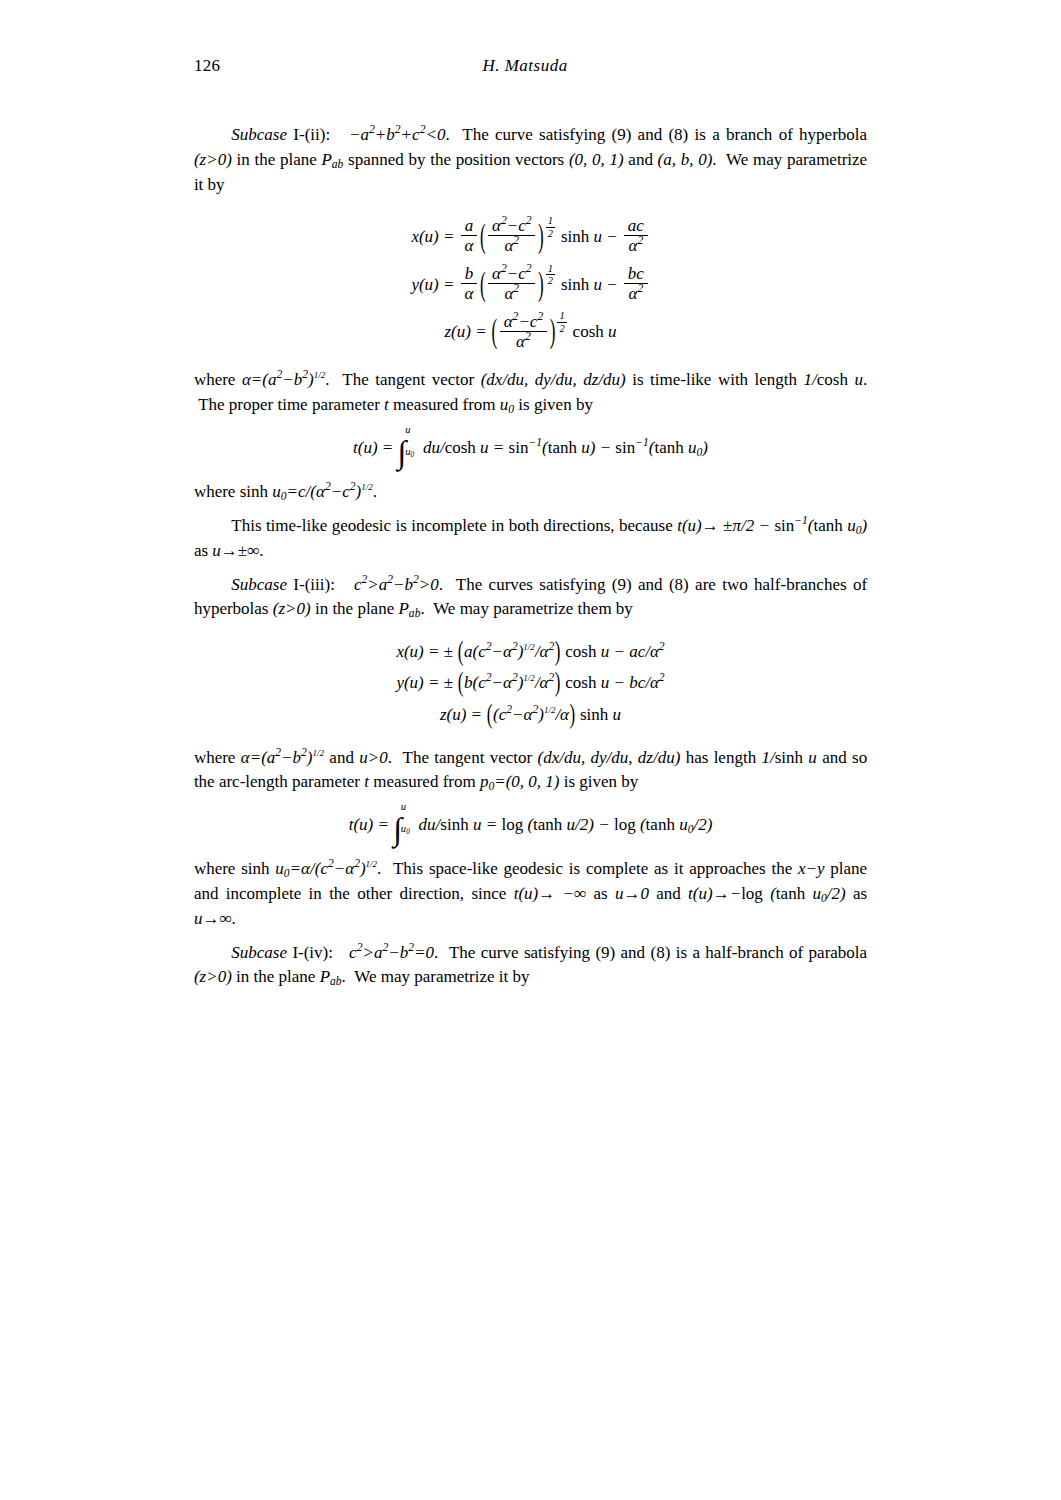126 H. Matsuda
Subcase I-(ii): −a2+b2+c2<0. The curve satisfying (9) and (8) is a branch of hyperbola (z>0) in the plane Pab spanned by the position vectors (0, 0, 1) and (a, b, 0). We may parametrize it by
x(u) = aα(α2−c2 α2) 12 sinh u − ac α2
y(u) = bα(α2−c2 α2) 12 sinh u − bc α2
z(u) = (α2−c2 α2) 12 cosh u
where α=(a2−b2)1/2. The tangent vector (dx/du, dy/du, dz/du) is time-like with length 1/cosh u. The proper time parameter t measured from u0 is given by
t(u) = ∫uu0 du/cosh u = sin−1(tanh u) − sin−1(tanh u0)
where sinh u0=c/(α2−c2)1/2.
This time-like geodesic is incomplete in both directions, because t(u)→ ±π/2 − sin−1(tanh u0) as u→±∞.
Subcase I-(iii): c2>a2−b2>0. The curves satisfying (9) and (8) are two half-branches of hyperbolas (z>0) in the plane Pab. We may parametrize them by
x(u) = ± (a(c2−α2)1/2/α2) cosh u − ac/α2
y(u) = ± (b(c2−α2)1/2/α2) cosh u − bc/α2
z(u) = ((c2−α2)1/2/α) sinh u
where α=(a2−b2)1/2 and u>0. The tangent vector (dx/du, dy/du, dz/du) has length 1/sinh u and so the arc-length parameter t measured from p0=(0, 0, 1) is given by
t(u) = ∫uu0 du/sinh u = log (tanh u/2) − log (tanh u0/2)
where sinh u0=α/(c2−α2)1/2. This space-like geodesic is complete as it approaches the x−y plane and incomplete in the other direction, since t(u)→ −∞ as u→0 and t(u)→−log (tanh u0/2) as u→∞.
Subcase I-(iv): c2>a2−b2=0. The curve satisfying (9) and (8) is a half-branch of parabola (z>0) in the plane Pab. We may parametrize it by